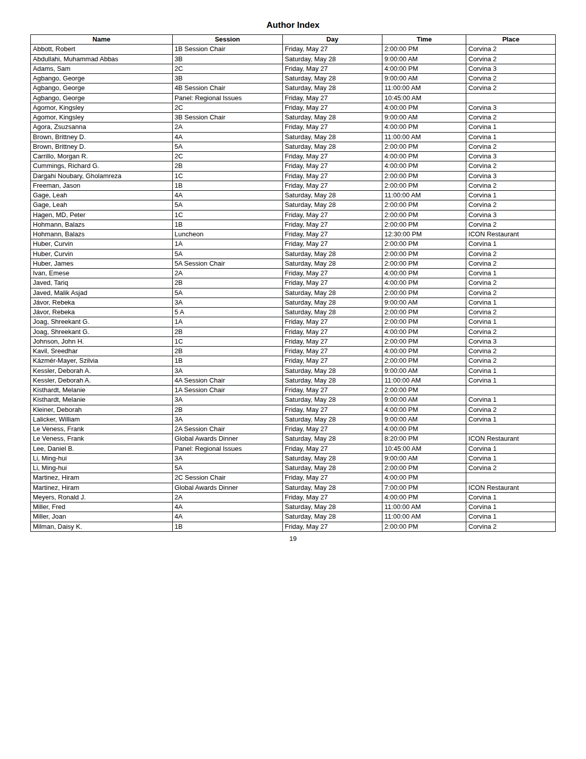Author Index
| Name | Session | Day | Time | Place |
| --- | --- | --- | --- | --- |
| Abbott, Robert | 1B Session Chair | Friday, May 27 | 2:00:00 PM | Corvina 2 |
| Abdullahi, Muhammad Abbas | 3B | Saturday, May 28 | 9:00:00 AM | Corvina 2 |
| Adams, Sam | 2C | Friday, May 27 | 4:00:00 PM | Corvina 3 |
| Agbango, George | 3B | Saturday, May 28 | 9:00:00 AM | Corvina 2 |
| Agbango, George | 4B Session Chair | Saturday, May 28 | 11:00:00 AM | Corvina 2 |
| Agbango, George | Panel: Regional Issues | Friday, May 27 | 10:45:00 AM | |
| Agomor, Kingsley | 2C | Friday, May 27 | 4:00:00 PM | Corvina 3 |
| Agomor, Kingsley | 3B Session Chair | Saturday, May 28 | 9:00:00 AM | Corvina 2 |
| Agora, Zsuzsanna | 2A | Friday, May 27 | 4:00:00 PM | Corvina 1 |
| Brown, Brittney D. | 4A | Saturday, May 28 | 11:00:00 AM | Corvina 1 |
| Brown, Brittney D. | 5A | Saturday, May 28 | 2:00:00 PM | Corvina 2 |
| Carrillo, Morgan R. | 2C | Friday, May 27 | 4:00:00 PM | Corvina 3 |
| Cummings, Richard G. | 2B | Friday, May 27 | 4:00:00 PM | Corvina 2 |
| Dargahi Noubary, Gholamreza | 1C | Friday, May 27 | 2:00:00 PM | Corvina 3 |
| Freeman, Jason | 1B | Friday, May 27 | 2:00:00 PM | Corvina 2 |
| Gage, Leah | 4A | Saturday, May 28 | 11:00:00 AM | Corvina 1 |
| Gage, Leah | 5A | Saturday, May 28 | 2:00:00 PM | Corvina 2 |
| Hagen, MD, Peter | 1C | Friday, May 27 | 2:00:00 PM | Corvina 3 |
| Hohmann, Balazs | 1B | Friday, May 27 | 2:00:00 PM | Corvina 2 |
| Hohmann, Balazs | Luncheon | Friday, May 27 | 12:30:00 PM | ICON Restaurant |
| Huber, Curvin | 1A | Friday, May 27 | 2:00:00 PM | Corvina 1 |
| Huber, Curvin | 5A | Saturday, May 28 | 2:00:00 PM | Corvina 2 |
| Huber, James | 5A Session Chair | Saturday, May 28 | 2:00:00 PM | Corvina 2 |
| Ivan, Emese | 2A | Friday, May 27 | 4:00:00 PM | Corvina 1 |
| Javed, Tariq | 2B | Friday, May 27 | 4:00:00 PM | Corvina 2 |
| Javed, Malik Asjad | 5A | Saturday, May 28 | 2:00:00 PM | Corvina 2 |
| Jávor, Rebeka | 3A | Saturday, May 28 | 9:00:00 AM | Corvina 1 |
| Jávor, Rebeka | 5 A | Saturday, May 28 | 2:00:00 PM | Corvina 2 |
| Joag, Shreekant G. | 1A | Friday, May 27 | 2:00:00 PM | Corvina 1 |
| Joag, Shreekant G. | 2B | Friday, May 27 | 4:00:00 PM | Corvina 2 |
| Johnson, John H. | 1C | Friday, May 27 | 2:00:00 PM | Corvina 3 |
| Kavil, Sreedhar | 2B | Friday, May 27 | 4:00:00 PM | Corvina 2 |
| Kázmér-Mayer, Szilvia | 1B | Friday, May 27 | 2:00:00 PM | Corvina 2 |
| Kessler, Deborah A. | 3A | Saturday, May 28 | 9:00:00 AM | Corvina 1 |
| Kessler, Deborah A. | 4A Session Chair | Saturday, May 28 | 11:00:00 AM | Corvina 1 |
| Kisthardt, Melanie | 1A Session Chair | Friday, May 27 | 2:00:00 PM | |
| Kisthardt, Melanie | 3A | Saturday, May 28 | 9:00:00 AM | Corvina 1 |
| Kleiner, Deborah | 2B | Friday, May 27 | 4:00:00 PM | Corvina 2 |
| Lalicker, William | 3A | Saturday, May 28 | 9:00:00 AM | Corvina 1 |
| Le Veness, Frank | 2A Session Chair | Friday, May 27 | 4:00:00 PM | |
| Le Veness, Frank | Global Awards Dinner | Saturday, May 28 | 8:20:00 PM | ICON Restaurant |
| Lee, Daniel B. | Panel: Regional Issues | Friday, May 27 | 10:45:00 AM | Corvina 1 |
| Li, Ming-hui | 3A | Saturday, May 28 | 9:00:00 AM | Corvina 1 |
| Li, Ming-hui | 5A | Saturday, May 28 | 2:00:00 PM | Corvina 2 |
| Martinez, Hiram | 2C Session Chair | Friday, May 27 | 4:00:00 PM | |
| Martinez, Hiram | Global Awards Dinner | Saturday, May 28 | 7:00:00 PM | ICON Restaurant |
| Meyers, Ronald J. | 2A | Friday, May 27 | 4:00:00 PM | Corvina 1 |
| Miller, Fred | 4A | Saturday, May 28 | 11:00:00 AM | Corvina 1 |
| Miller, Joan | 4A | Saturday, May 28 | 11:00:00 AM | Corvina 1 |
| Milman, Daisy K. | 1B | Friday, May 27 | 2:00:00 PM | Corvina 2 |
19